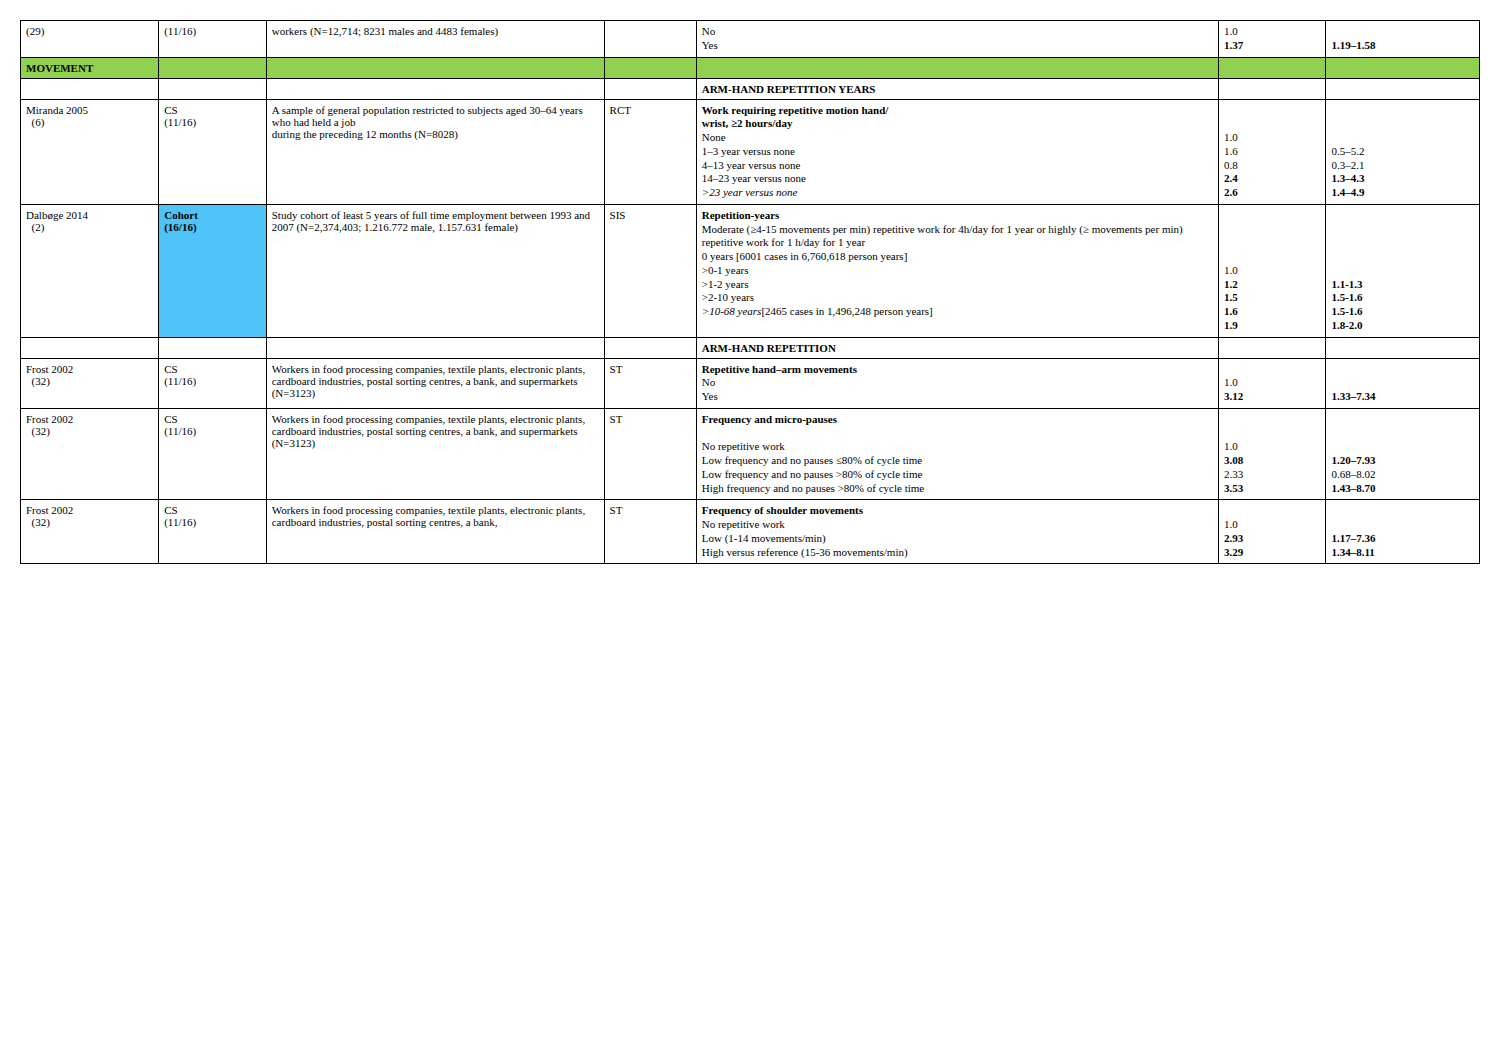| (29) | (11/16) | workers (N=12,714; 8231 males and 4483 females) | | No Yes | 1.0 1.37 | 1.19–1.58 |
| MOVEMENT | | | | | | |
| | | | | ARM-HAND REPETITION YEARS | | |
| Miranda 2005 (6) | CS (11/16) | A sample of general population restricted to subjects aged 30–64 years who had held a job during the preceding 12 months (N=8028) | RCT | Work requiring repetitive motion hand/ wrist, ≥2 hours/day None 1–3 year versus none 4–13 year versus none 14–23 year versus none >23 year versus none | 1.0 1.6 0.8 2.4 2.6 | 0.5–5.2 0.3–2.1 1.3–4.3 1.4–4.9 |
| Dalbøge 2014 (2) | Cohort (16/16) | Study cohort of least 5 years of full time employment between 1993 and 2007 (N=2,374,403; 1.216.772 male, 1.157.631 female) | SIS | Repetition-years Moderate (≥4-15 movements per min) repetitive work for 4h/day for 1 year or highly (≥ movements per min) repetitive work for 1 h/day for 1 year 0 years [6001 cases in 6,760,618 person years] >0-1 years >1-2 years >2-10 years >10-68 years [2465 cases in 1,496,248 person years] | 1.0 1.2 1.5 1.6 1.9 | 1.1-1.3 1.5-1.6 1.5-1.6 1.8-2.0 |
| | | | | ARM-HAND REPETITION | | |
| Frost 2002 (32) | CS (11/16) | Workers in food processing companies, textile plants, electronic plants, cardboard industries, postal sorting centres, a bank, and supermarkets (N=3123) | ST | Repetitive hand–arm movements No Yes | 1.0 3.12 | 1.33–7.34 |
| Frost 2002 (32) | CS (11/16) | Workers in food processing companies, textile plants, electronic plants, cardboard industries, postal sorting centres, a bank, and supermarkets (N=3123) | ST | Frequency and micro-pauses No repetitive work Low frequency and no pauses ≤80% of cycle time Low frequency and no pauses >80% of cycle time High frequency and no pauses >80% of cycle time | 1.0 3.08 2.33 3.53 | 1.20–7.93 0.68–8.02 1.43–8.70 |
| Frost 2002 (32) | CS (11/16) | Workers in food processing companies, textile plants, electronic plants, cardboard industries, postal sorting centres, a bank, | ST | Frequency of shoulder movements No repetitive work Low (1-14 movements/min) High versus reference (15-36 movements/min) | 1.0 2.93 3.29 | 1.17–7.36 1.34–8.11 |